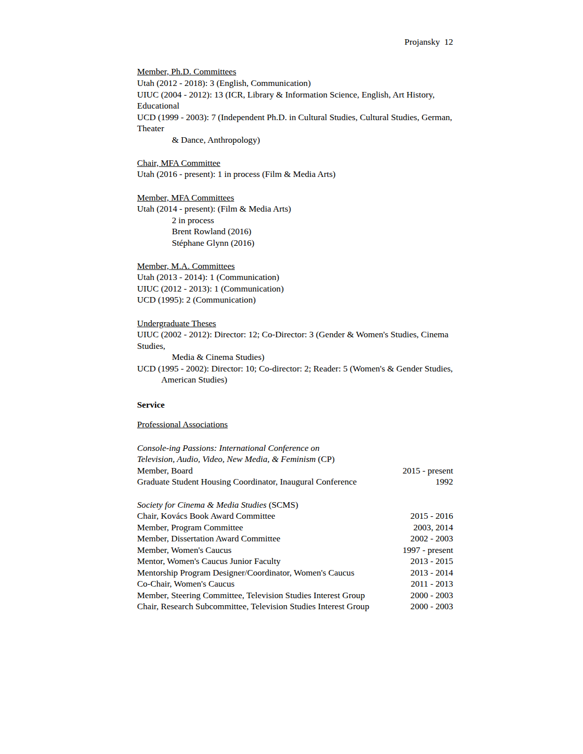Projansky 12
Member, Ph.D. Committees
Utah (2012 - 2018): 3 (English, Communication)
UIUC (2004 - 2012): 13 (ICR, Library & Information Science, English, Art History, Educational
UCD (1999 - 2003): 7 (Independent Ph.D. in Cultural Studies, Cultural Studies, German, Theater
& Dance, Anthropology)
Chair, MFA Committee
Utah (2016 - present): 1 in process (Film & Media Arts)
Member, MFA Committees
Utah (2014 - present): (Film & Media Arts)
2 in process
Brent Rowland (2016)
Stéphane Glynn (2016)
Member, M.A. Committees
Utah (2013 - 2014): 1 (Communication)
UIUC (2012 - 2013): 1 (Communication)
UCD (1995): 2 (Communication)
Undergraduate Theses
UIUC (2002 - 2012): Director: 12; Co-Director: 3 (Gender & Women's Studies, Cinema Studies,
Media & Cinema Studies)
UCD (1995 - 2002): Director: 10; Co-director: 2; Reader: 5 (Women's & Gender Studies,
American Studies)
Service
Professional Associations
Console-ing Passions: International Conference on
Television, Audio, Video, New Media, & Feminism (CP)
| Member, Board | 2015 - present |
| Graduate Student Housing Coordinator, Inaugural Conference | 1992 |
Society for Cinema & Media Studies (SCMS)
| Chair, Kovács Book Award Committee | 2015 - 2016 |
| Member, Program Committee | 2003, 2014 |
| Member, Dissertation Award Committee | 2002 - 2003 |
| Member, Women's Caucus | 1997 - present |
| Mentor, Women's Caucus Junior Faculty | 2013 - 2015 |
| Mentorship Program Designer/Coordinator, Women's Caucus | 2013 - 2014 |
| Co-Chair, Women's Caucus | 2011 - 2013 |
| Member, Steering Committee, Television Studies Interest Group | 2000 - 2003 |
| Chair, Research Subcommittee, Television Studies Interest Group | 2000 - 2003 |